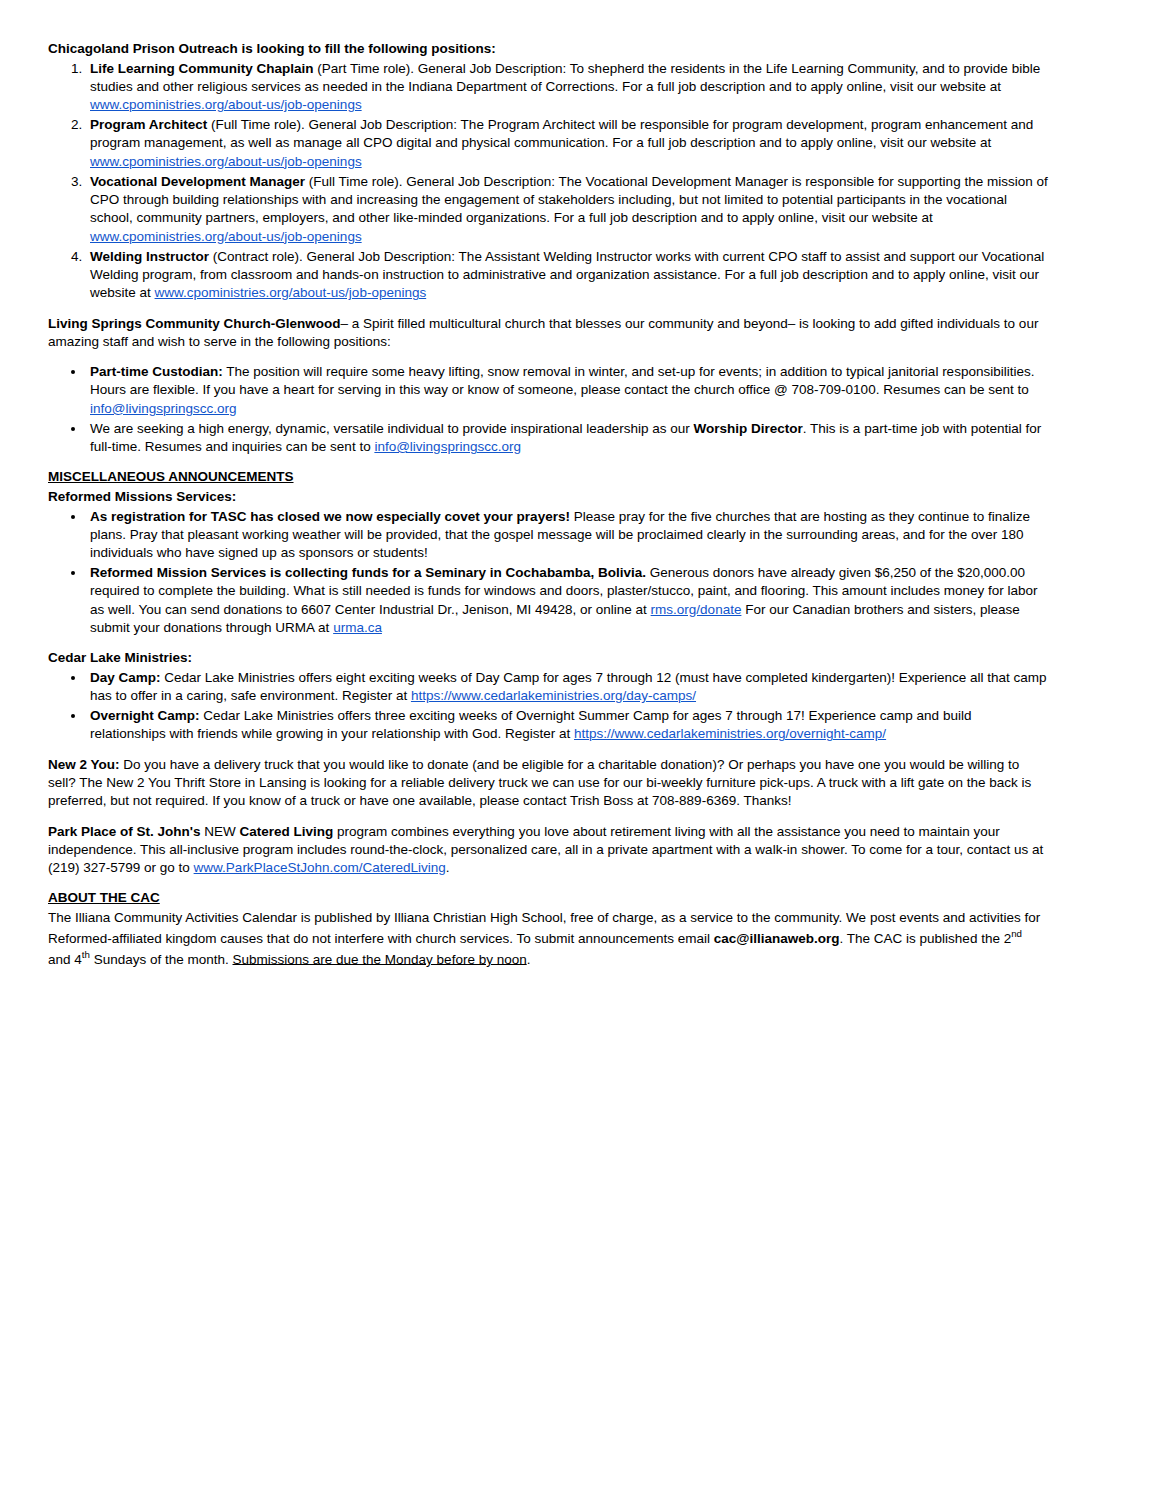Chicagoland Prison Outreach is looking to fill the following positions:
Life Learning Community Chaplain (Part Time role). General Job Description: To shepherd the residents in the Life Learning Community, and to provide bible studies and other religious services as needed in the Indiana Department of Corrections. For a full job description and to apply online, visit our website at www.cpoministries.org/about-us/job-openings
Program Architect (Full Time role). General Job Description: The Program Architect will be responsible for program development, program enhancement and program management, as well as manage all CPO digital and physical communication. For a full job description and to apply online, visit our website at www.cpoministries.org/about-us/job-openings
Vocational Development Manager (Full Time role). General Job Description: The Vocational Development Manager is responsible for supporting the mission of CPO through building relationships with and increasing the engagement of stakeholders including, but not limited to potential participants in the vocational school, community partners, employers, and other like-minded organizations. For a full job description and to apply online, visit our website at www.cpoministries.org/about-us/job-openings
Welding Instructor (Contract role). General Job Description: The Assistant Welding Instructor works with current CPO staff to assist and support our Vocational Welding program, from classroom and hands-on instruction to administrative and organization assistance. For a full job description and to apply online, visit our website at www.cpoministries.org/about-us/job-openings
Living Springs Community Church-Glenwood– a Spirit filled multicultural church that blesses our community and beyond– is looking to add gifted individuals to our amazing staff and wish to serve in the following positions:
Part-time Custodian: The position will require some heavy lifting, snow removal in winter, and set-up for events; in addition to typical janitorial responsibilities. Hours are flexible. If you have a heart for serving in this way or know of someone, please contact the church office @ 708-709-0100. Resumes can be sent to info@livingspringscc.org
We are seeking a high energy, dynamic, versatile individual to provide inspirational leadership as our Worship Director. This is a part-time job with potential for full-time. Resumes and inquiries can be sent to info@livingspringscc.org
MISCELLANEOUS ANNOUNCEMENTS
Reformed Missions Services:
As registration for TASC has closed we now especially covet your prayers! Please pray for the five churches that are hosting as they continue to finalize plans. Pray that pleasant working weather will be provided, that the gospel message will be proclaimed clearly in the surrounding areas, and for the over 180 individuals who have signed up as sponsors or students!
Reformed Mission Services is collecting funds for a Seminary in Cochabamba, Bolivia. Generous donors have already given $6,250 of the $20,000.00 required to complete the building. What is still needed is funds for windows and doors, plaster/stucco, paint, and flooring. This amount includes money for labor as well. You can send donations to 6607 Center Industrial Dr., Jenison, MI 49428, or online at rms.org/donate For our Canadian brothers and sisters, please submit your donations through URMA at urma.ca
Cedar Lake Ministries:
Day Camp: Cedar Lake Ministries offers eight exciting weeks of Day Camp for ages 7 through 12 (must have completed kindergarten)! Experience all that camp has to offer in a caring, safe environment. Register at https://www.cedarlakeministries.org/day-camps/
Overnight Camp: Cedar Lake Ministries offers three exciting weeks of Overnight Summer Camp for ages 7 through 17! Experience camp and build relationships with friends while growing in your relationship with God. Register at https://www.cedarlakeministries.org/overnight-camp/
New 2 You: Do you have a delivery truck that you would like to donate (and be eligible for a charitable donation)? Or perhaps you have one you would be willing to sell? The New 2 You Thrift Store in Lansing is looking for a reliable delivery truck we can use for our bi-weekly furniture pick-ups. A truck with a lift gate on the back is preferred, but not required. If you know of a truck or have one available, please contact Trish Boss at 708-889-6369. Thanks!
Park Place of St. John's NEW Catered Living program combines everything you love about retirement living with all the assistance you need to maintain your independence. This all-inclusive program includes round-the-clock, personalized care, all in a private apartment with a walk-in shower. To come for a tour, contact us at (219) 327-5799 or go to www.ParkPlaceStJohn.com/CateredLiving.
ABOUT THE CAC
The Illiana Community Activities Calendar is published by Illiana Christian High School, free of charge, as a service to the community. We post events and activities for Reformed-affiliated kingdom causes that do not interfere with church services. To submit announcements email cac@illianaweb.org. The CAC is published the 2nd and 4th Sundays of the month. Submissions are due the Monday before by noon.